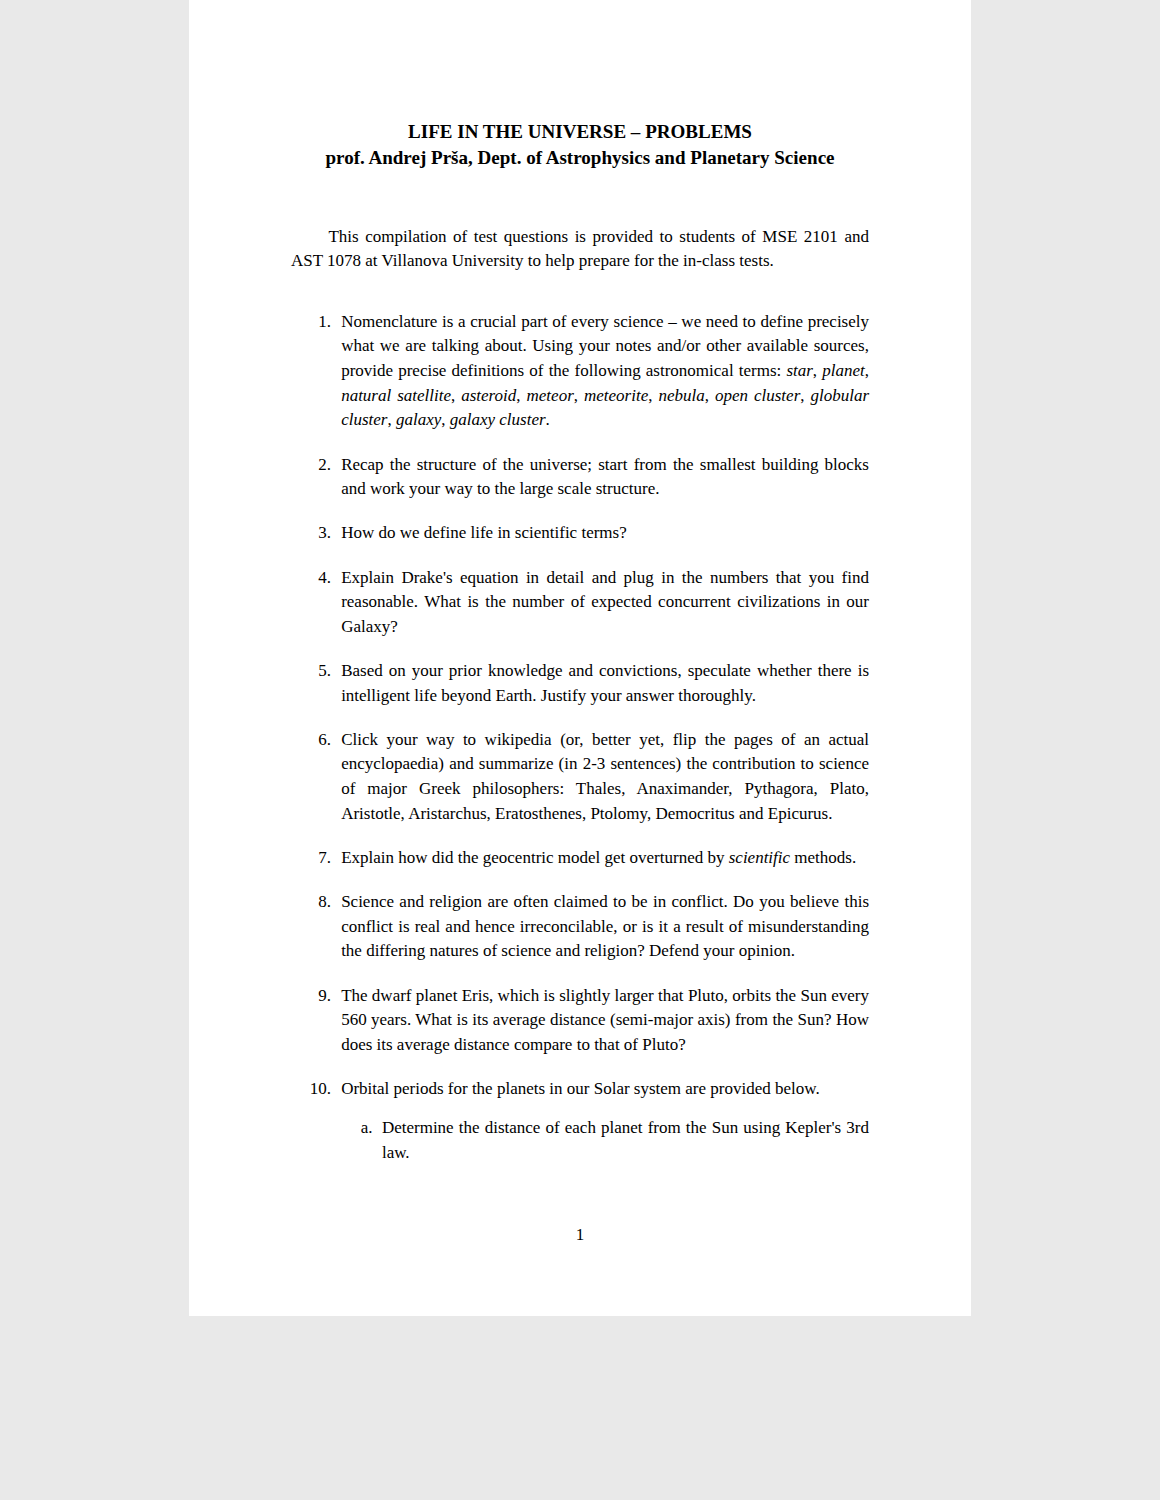LIFE IN THE UNIVERSE – PROBLEMS
prof. Andrej Prša, Dept. of Astrophysics and Planetary Science
This compilation of test questions is provided to students of MSE 2101 and AST 1078 at Villanova University to help prepare for the in-class tests.
Nomenclature is a crucial part of every science – we need to define precisely what we are talking about. Using your notes and/or other available sources, provide precise definitions of the following astronomical terms: star, planet, natural satellite, asteroid, meteor, meteorite, nebula, open cluster, globular cluster, galaxy, galaxy cluster.
Recap the structure of the universe; start from the smallest building blocks and work your way to the large scale structure.
How do we define life in scientific terms?
Explain Drake's equation in detail and plug in the numbers that you find reasonable. What is the number of expected concurrent civilizations in our Galaxy?
Based on your prior knowledge and convictions, speculate whether there is intelligent life beyond Earth. Justify your answer thoroughly.
Click your way to wikipedia (or, better yet, flip the pages of an actual encyclopaedia) and summarize (in 2-3 sentences) the contribution to science of major Greek philosophers: Thales, Anaximander, Pythagora, Plato, Aristotle, Aristarchus, Eratosthenes, Ptolomy, Democritus and Epicurus.
Explain how did the geocentric model get overturned by scientific methods.
Science and religion are often claimed to be in conflict. Do you believe this conflict is real and hence irreconcilable, or is it a result of misunderstanding the differing natures of science and religion? Defend your opinion.
The dwarf planet Eris, which is slightly larger that Pluto, orbits the Sun every 560 years. What is its average distance (semi-major axis) from the Sun? How does its average distance compare to that of Pluto?
Orbital periods for the planets in our Solar system are provided below.
Determine the distance of each planet from the Sun using Kepler's 3rd law.
1